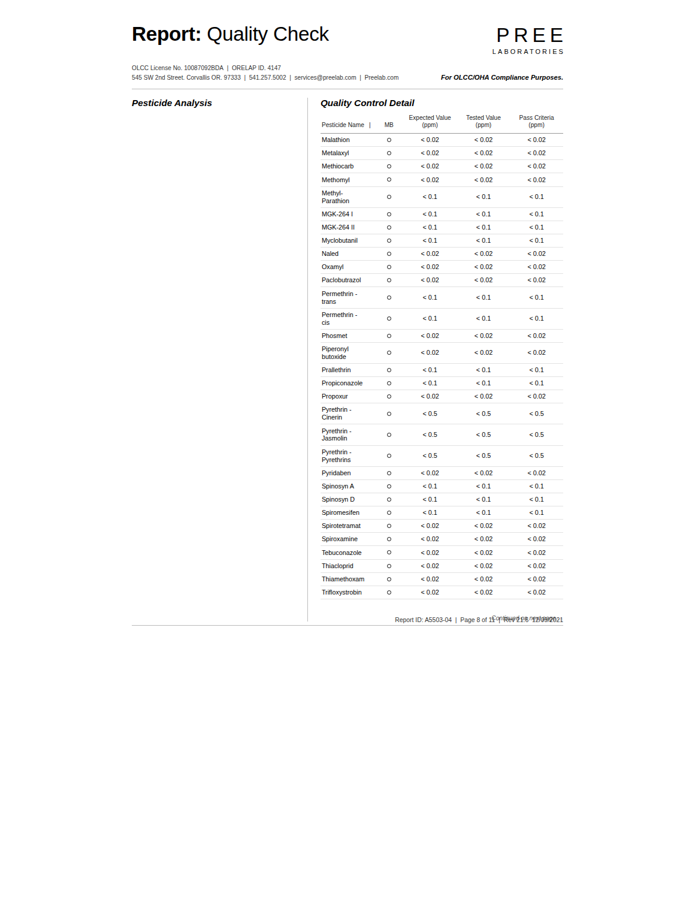Report: Quality Check
PREE LABORATORIES
OLCC License No. 10087092BDA | ORELAP ID. 4147
545 SW 2nd Street. Corvallis OR. 97333 | 541.257.5002 | services@preelab.com | Preelab.com For OLCC/OHA Compliance Purposes.
Pesticide Analysis
Quality Control Detail
| Pesticide Name | / | MB | Expected Value (ppm) | Tested Value (ppm) | Pass Criteria (ppm) |
| --- | --- | --- | --- | --- | --- |
| Malathion | | | < 0.02 | < 0.02 | < 0.02 |
| Metalaxyl | | | < 0.02 | < 0.02 | < 0.02 |
| Methiocarb | | | < 0.02 | < 0.02 | < 0.02 |
| Methomyl | | | < 0.02 | < 0.02 | < 0.02 |
| Methyl-Parathion | | | < 0.1 | < 0.1 | < 0.1 |
| MGK-264 I | | | < 0.1 | < 0.1 | < 0.1 |
| MGK-264 II | | | < 0.1 | < 0.1 | < 0.1 |
| Myclobutanil | | | < 0.1 | < 0.1 | < 0.1 |
| Naled | | | < 0.02 | < 0.02 | < 0.02 |
| Oxamyl | | | < 0.02 | < 0.02 | < 0.02 |
| Paclobutrazol | | | < 0.02 | < 0.02 | < 0.02 |
| Permethrin - trans | | | < 0.1 | < 0.1 | < 0.1 |
| Permethrin - cis | | | < 0.1 | < 0.1 | < 0.1 |
| Phosmet | | | < 0.02 | < 0.02 | < 0.02 |
| Piperonyl butoxide | | | < 0.02 | < 0.02 | < 0.02 |
| Prallethrin | | | < 0.1 | < 0.1 | < 0.1 |
| Propiconazole | | | < 0.1 | < 0.1 | < 0.1 |
| Propoxur | | | < 0.02 | < 0.02 | < 0.02 |
| Pyrethrin - Cinerin | | | < 0.5 | < 0.5 | < 0.5 |
| Pyrethrin - Jasmolin | | | < 0.5 | < 0.5 | < 0.5 |
| Pyrethrin - Pyrethrins | | | < 0.5 | < 0.5 | < 0.5 |
| Pyridaben | | | < 0.02 | < 0.02 | < 0.02 |
| Spinosyn A | | | < 0.1 | < 0.1 | < 0.1 |
| Spinosyn D | | | < 0.1 | < 0.1 | < 0.1 |
| Spiromesifen | | | < 0.1 | < 0.1 | < 0.1 |
| Spirotetramat | | | < 0.02 | < 0.02 | < 0.02 |
| Spiroxamine | | | < 0.02 | < 0.02 | < 0.02 |
| Tebuconazole | | | < 0.02 | < 0.02 | < 0.02 |
| Thiacloprid | | | < 0.02 | < 0.02 | < 0.02 |
| Thiamethoxam | | | < 0.02 | < 0.02 | < 0.02 |
| Trifloxystrobin | | | < 0.02 | < 0.02 | < 0.02 |
Continued on next page…
Report ID: A5503-04 | Page 8 of 11 | Rev 21.6 12/09/2021